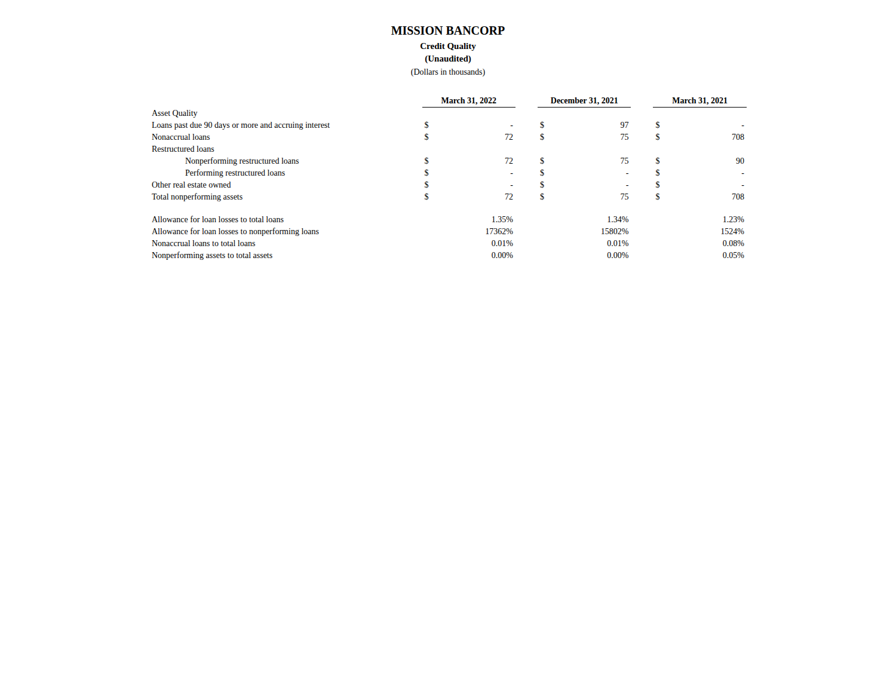MISSION BANCORP
Credit Quality
(Unaudited)
(Dollars in thousands)
| | March 31, 2022 | | December 31, 2021 | | March 31, 2021 |
| --- | --- | --- | --- | --- | --- |
| Asset Quality | | | | | | | | |
| Loans past due 90 days or more and accruing interest | $ | - | | $ | 97 | | $ | - |
| Nonaccrual loans | $ | 72 | | $ | 75 | | $ | 708 |
| Restructured loans | | | | | | | | |
| Nonperforming restructured loans | $ | 72 | | $ | 75 | | $ | 90 |
| Performing restructured loans | $ | - | | $ | - | | $ | - |
| Other real estate owned | $ | - | | $ | - | | $ | - |
| Total nonperforming assets | $ | 72 | | $ | 75 | | $ | 708 |
| Allowance for loan losses to total loans | 1.35% | | 1.34% | | 1.23% |
| Allowance for loan losses to nonperforming loans | 17362% | | 15802% | | 1524% |
| Nonaccrual loans to total loans | 0.01% | | 0.01% | | 0.08% |
| Nonperforming assets to total assets | 0.00% | | 0.00% | | 0.05% |